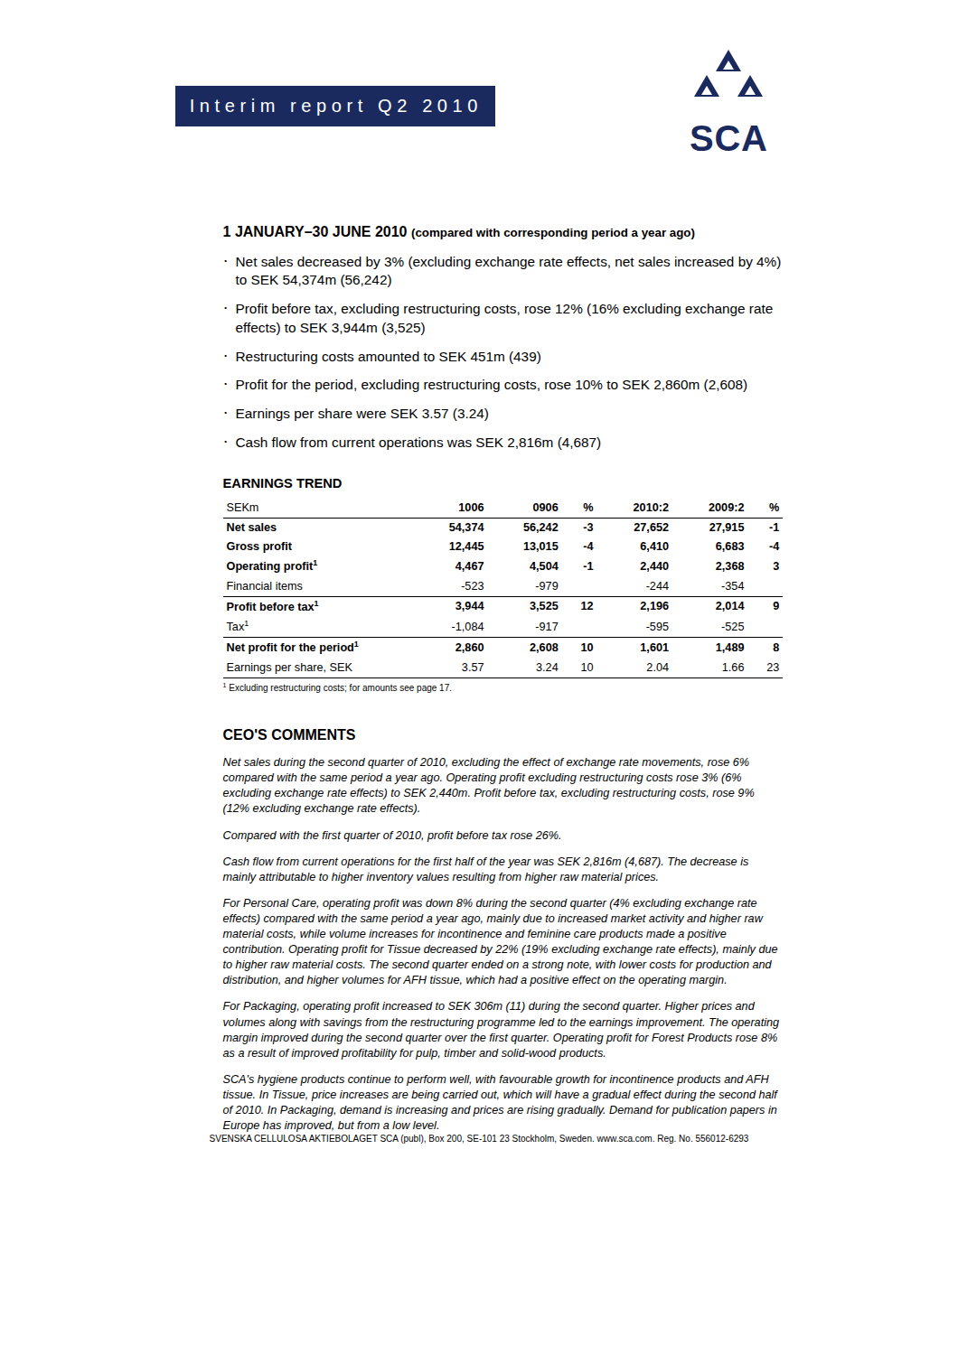Interim report Q2 2010
SCA
1 JANUARY–30 JUNE 2010 (compared with corresponding period a year ago)
Net sales decreased by 3% (excluding exchange rate effects, net sales increased by 4%) to SEK 54,374m (56,242)
Profit before tax, excluding restructuring costs, rose 12% (16% excluding exchange rate effects) to SEK 3,944m (3,525)
Restructuring costs amounted to SEK 451m (439)
Profit for the period, excluding restructuring costs, rose 10% to SEK 2,860m (2,608)
Earnings per share were SEK 3.57 (3.24)
Cash flow from current operations was SEK 2,816m (4,687)
EARNINGS TREND
| SEKm | 1006 | 0906 | % | 2010:2 | 2009:2 | % |
| --- | --- | --- | --- | --- | --- | --- |
| Net sales | 54,374 | 56,242 | -3 | 27,652 | 27,915 | -1 |
| Gross profit | 12,445 | 13,015 | -4 | 6,410 | 6,683 | -4 |
| Operating profit 1 | 4,467 | 4,504 | -1 | 2,440 | 2,368 | 3 |
| Financial items | -523 | -979 | | -244 | -354 | |
| Profit before tax 1 | 3,944 | 3,525 | 12 | 2,196 | 2,014 | 9 |
| Tax 1 | -1,084 | -917 | | -595 | -525 | |
| Net profit for the period 1 | 2,860 | 2,608 | 10 | 1,601 | 1,489 | 8 |
| Earnings per share, SEK | 3.57 | 3.24 | 10 | 2.04 | 1.66 | 23 |
1 Excluding restructuring costs; for amounts see page 17.
CEO'S COMMENTS
Net sales during the second quarter of 2010, excluding the effect of exchange rate movements, rose 6% compared with the same period a year ago. Operating profit excluding restructuring costs rose 3% (6% excluding exchange rate effects) to SEK 2,440m. Profit before tax, excluding restructuring costs, rose 9% (12% excluding exchange rate effects).
Compared with the first quarter of 2010, profit before tax rose 26%.
Cash flow from current operations for the first half of the year was SEK 2,816m (4,687). The decrease is mainly attributable to higher inventory values resulting from higher raw material prices.
For Personal Care, operating profit was down 8% during the second quarter (4% excluding exchange rate effects) compared with the same period a year ago, mainly due to increased market activity and higher raw material costs, while volume increases for incontinence and feminine care products made a positive contribution. Operating profit for Tissue decreased by 22% (19% excluding exchange rate effects), mainly due to higher raw material costs. The second quarter ended on a strong note, with lower costs for production and distribution, and higher volumes for AFH tissue, which had a positive effect on the operating margin.
For Packaging, operating profit increased to SEK 306m (11) during the second quarter. Higher prices and volumes along with savings from the restructuring programme led to the earnings improvement. The operating margin improved during the second quarter over the first quarter. Operating profit for Forest Products rose 8% as a result of improved profitability for pulp, timber and solid-wood products.
SCA's hygiene products continue to perform well, with favourable growth for incontinence products and AFH tissue. In Tissue, price increases are being carried out, which will have a gradual effect during the second half of 2010. In Packaging, demand is increasing and prices are rising gradually. Demand for publication papers in Europe has improved, but from a low level.
SVENSKA CELLULOSA AKTIEBOLAGET SCA (publ), Box 200, SE-101 23 Stockholm, Sweden. www.sca.com. Reg. No. 556012-6293